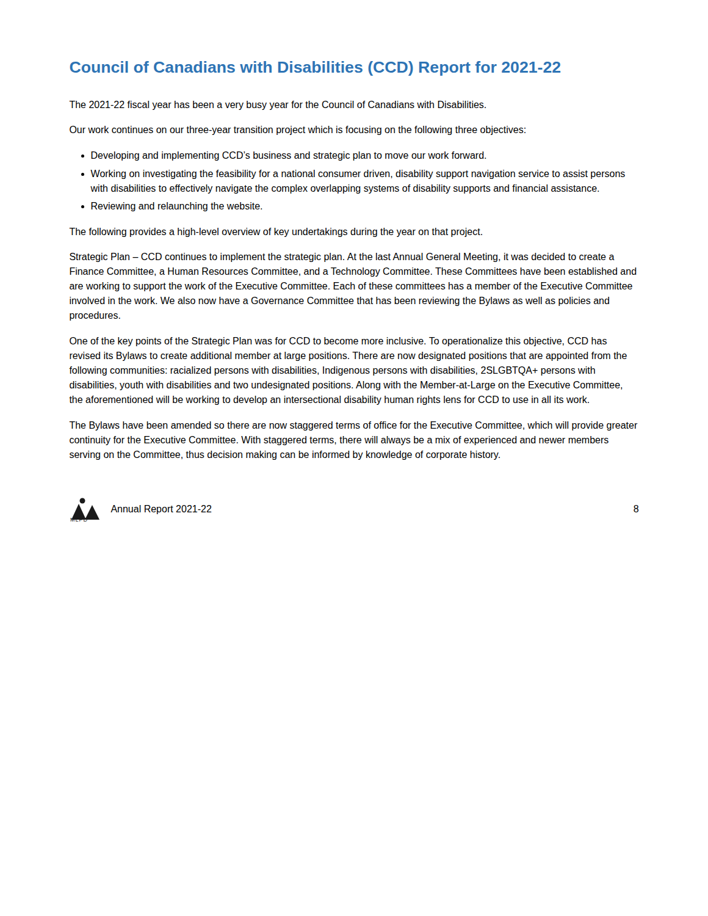Council of Canadians with Disabilities (CCD) Report for 2021-22
The 2021-22 fiscal year has been a very busy year for the Council of Canadians with Disabilities.
Our work continues on our three-year transition project which is focusing on the following three objectives:
Developing and implementing CCD’s business and strategic plan to move our work forward.
Working on investigating the feasibility for a national consumer driven, disability support navigation service to assist persons with disabilities to effectively navigate the complex overlapping systems of disability supports and financial assistance.
Reviewing and relaunching the website.
The following provides a high-level overview of key undertakings during the year on that project.
Strategic Plan – CCD continues to implement the strategic plan. At the last Annual General Meeting, it was decided to create a Finance Committee, a Human Resources Committee, and a Technology Committee. These Committees have been established and are working to support the work of the Executive Committee. Each of these committees has a member of the Executive Committee involved in the work. We also now have a Governance Committee that has been reviewing the Bylaws as well as policies and procedures.
One of the key points of the Strategic Plan was for CCD to become more inclusive. To operationalize this objective, CCD has revised its Bylaws to create additional member at large positions. There are now designated positions that are appointed from the following communities: racialized persons with disabilities, Indigenous persons with disabilities, 2SLGBTQA+ persons with disabilities, youth with disabilities and two undesignated positions. Along with the Member-at-Large on the Executive Committee, the aforementioned will be working to develop an intersectional disability human rights lens for CCD to use in all its work.
The Bylaws have been amended so there are now staggered terms of office for the Executive Committee, which will provide greater continuity for the Executive Committee. With staggered terms, there will always be a mix of experienced and newer members serving on the Committee, thus decision making can be informed by knowledge of corporate history.
MLPD Annual Report 2021-22
8